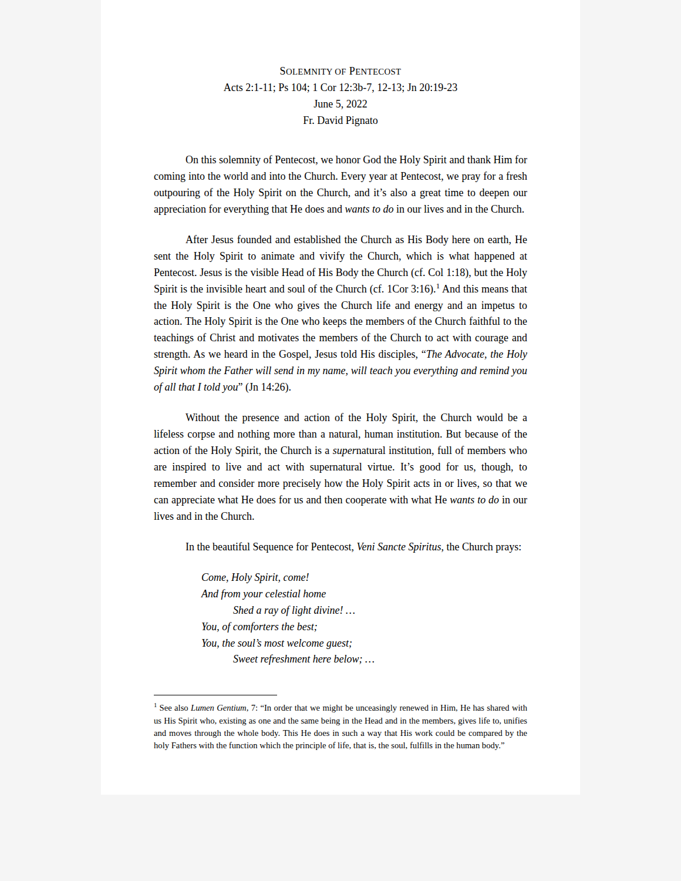SOLEMNITY OF PENTECOST
Acts 2:1-11; Ps 104; 1 Cor 12:3b-7, 12-13; Jn 20:19-23
June 5, 2022
Fr. David Pignato
On this solemnity of Pentecost, we honor God the Holy Spirit and thank Him for coming into the world and into the Church. Every year at Pentecost, we pray for a fresh outpouring of the Holy Spirit on the Church, and it’s also a great time to deepen our appreciation for everything that He does and wants to do in our lives and in the Church.
After Jesus founded and established the Church as His Body here on earth, He sent the Holy Spirit to animate and vivify the Church, which is what happened at Pentecost. Jesus is the visible Head of His Body the Church (cf. Col 1:18), but the Holy Spirit is the invisible heart and soul of the Church (cf. 1Cor 3:16).1 And this means that the Holy Spirit is the One who gives the Church life and energy and an impetus to action. The Holy Spirit is the One who keeps the members of the Church faithful to the teachings of Christ and motivates the members of the Church to act with courage and strength. As we heard in the Gospel, Jesus told His disciples, “The Advocate, the Holy Spirit whom the Father will send in my name, will teach you everything and remind you of all that I told you” (Jn 14:26).
Without the presence and action of the Holy Spirit, the Church would be a lifeless corpse and nothing more than a natural, human institution. But because of the action of the Holy Spirit, the Church is a supernatural institution, full of members who are inspired to live and act with supernatural virtue. It’s good for us, though, to remember and consider more precisely how the Holy Spirit acts in or lives, so that we can appreciate what He does for us and then cooperate with what He wants to do in our lives and in the Church.
In the beautiful Sequence for Pentecost, Veni Sancte Spiritus, the Church prays:
Come, Holy Spirit, come!
And from your celestial home
Shed a ray of light divine! …
You, of comforters the best;
You, the soul’s most welcome guest;
Sweet refreshment here below; …
1 See also Lumen Gentium, 7: “In order that we might be unceasingly renewed in Him, He has shared with us His Spirit who, existing as one and the same being in the Head and in the members, gives life to, unifies and moves through the whole body. This He does in such a way that His work could be compared by the holy Fathers with the function which the principle of life, that is, the soul, fulfills in the human body.”